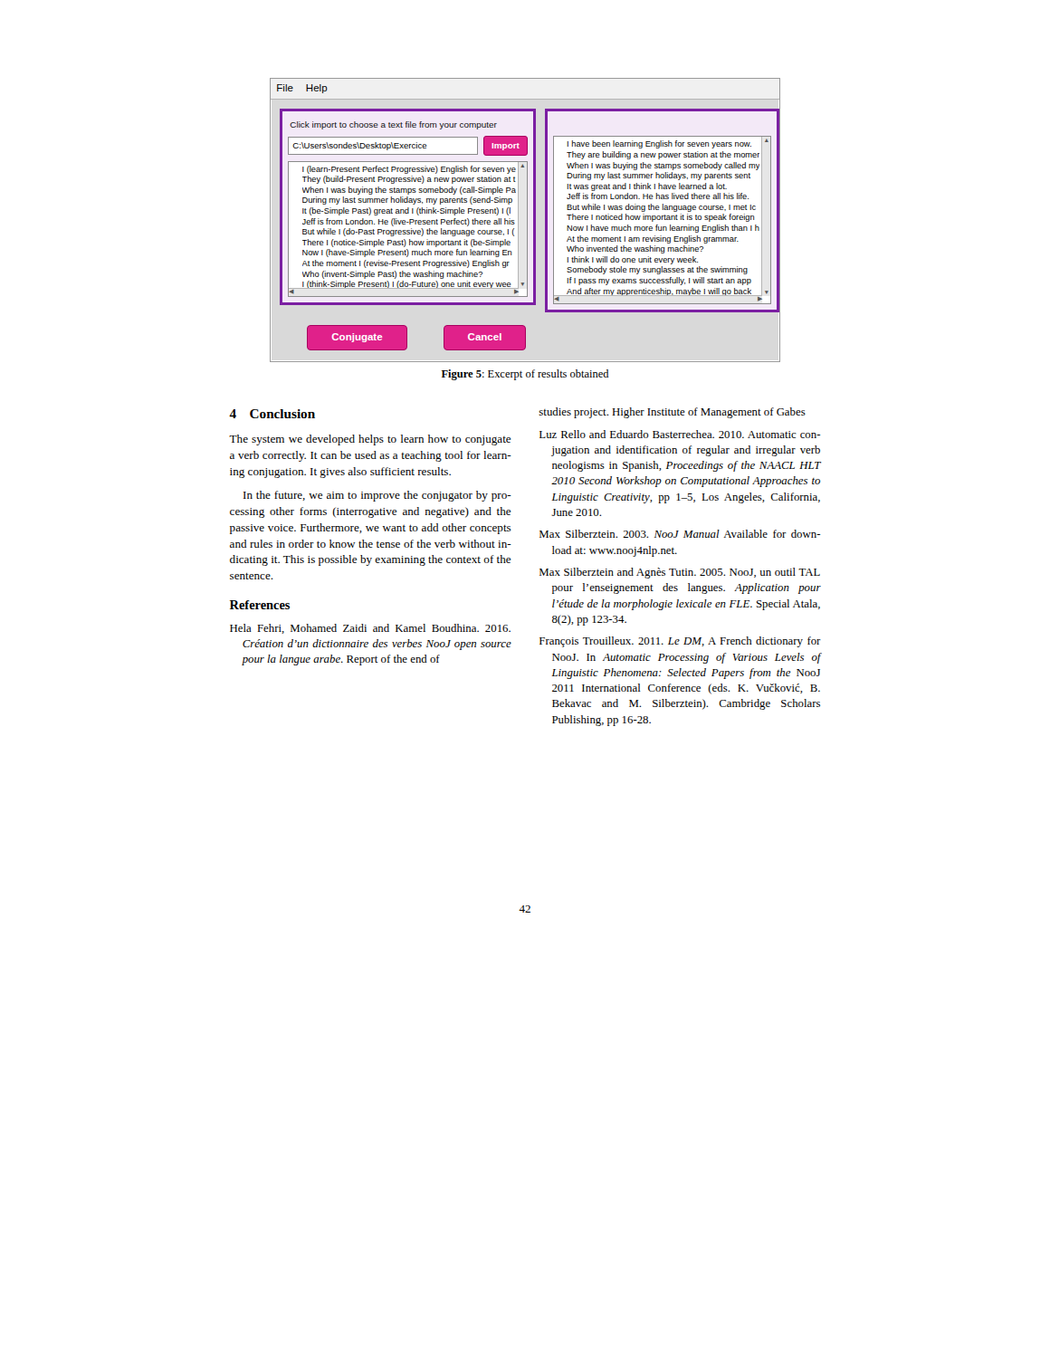File Help
Click import to choose a text file from your computer
C:\Users\sondes\Desktop\Exercice
Import
I (learn-Present Perfect Progressive) English for seven ye
They (build-Present Progressive) a new power station at t
When I was buying the stamps somebody (call-Simple Pa
During my last summer holidays, my parents (send-Simp
It (be-Simple Past) great and I (think-Simple Present) I (l
Jeff is from London. He (live-Present Perfect) there all his
But while I (do-Past Progressive) the language course, I (
There I (notice-Simple Past) how important it (be-Simple
Now I (have-Simple Present) much more fun learning En
At the moment I (revise-Present Progressive) English gr
Who (invent-Simple Past) the washing machine?
I (think-Simple Present) I (do-Future) one unit every wee
Somebody (steal-Simple Past) my sunglasses at the sw
If I (pass-Simple Present) my exams successfully, I (sta
I have been learning English for seven years now.
They are building a new power station at the momer
When I was buying the stamps somebody called my
During my last summer holidays, my parents sent
It was great and I think I have learned a lot.
Jeff is from London. He has lived there all his life.
But while I was doing the language course, I met Ic
There I noticed how important it is to speak foreign
Now I have much more fun learning English than I h
At the moment I am revising English grammar.
Who invented the washing machine?
I think I will do one unit every week.
Somebody stole my sunglasses at the swimming
If I pass my exams successfully, I will start an app
And after my apprenticeship, maybe I will go back
Conjugate
Cancel
Figure 5: Excerpt of results obtained
4 Conclusion
The system we developed helps to learn how to conjugate a verb correctly. It can be used as a teaching tool for learning conjugation. It gives also sufficient results.
In the future, we aim to improve the conjugator by processing other forms (interrogative and negative) and the passive voice. Furthermore, we want to add other concepts and rules in order to know the tense of the verb without indicating it. This is possible by examining the context of the sentence.
References
Hela Fehri, Mohamed Zaidi and Kamel Boudhina. 2016. Création d’un dictionnaire des verbes NooJ open source pour la langue arabe. Report of the end of
studies project. Higher Institute of Management of Gabes
Luz Rello and Eduardo Basterrechea. 2010. Automatic conjugation and identification of regular and irregular verb neologisms in Spanish, Proceedings of the NAACL HLT 2010 Second Workshop on Computational Approaches to Linguistic Creativity, pp 1–5, Los Angeles, California, June 2010.
Max Silberztein. 2003. NooJ Manual Available for download at: www.nooj4nlp.net.
Max Silberztein and Agnès Tutin. 2005. NooJ, un outil TAL pour l’enseignement des langues. Application pour l’étude de la morphologie lexicale en FLE. Special Atala, 8(2), pp 123-34.
François Trouilleux. 2011. Le DM, A French dictionary for NooJ. In Automatic Processing of Various Levels of Linguistic Phenomena: Selected Papers from the NooJ 2011 International Conference (eds. K. Vučković, B. Bekavac and M. Silberztein). Cambridge Scholars Publishing, pp 16-28.
42